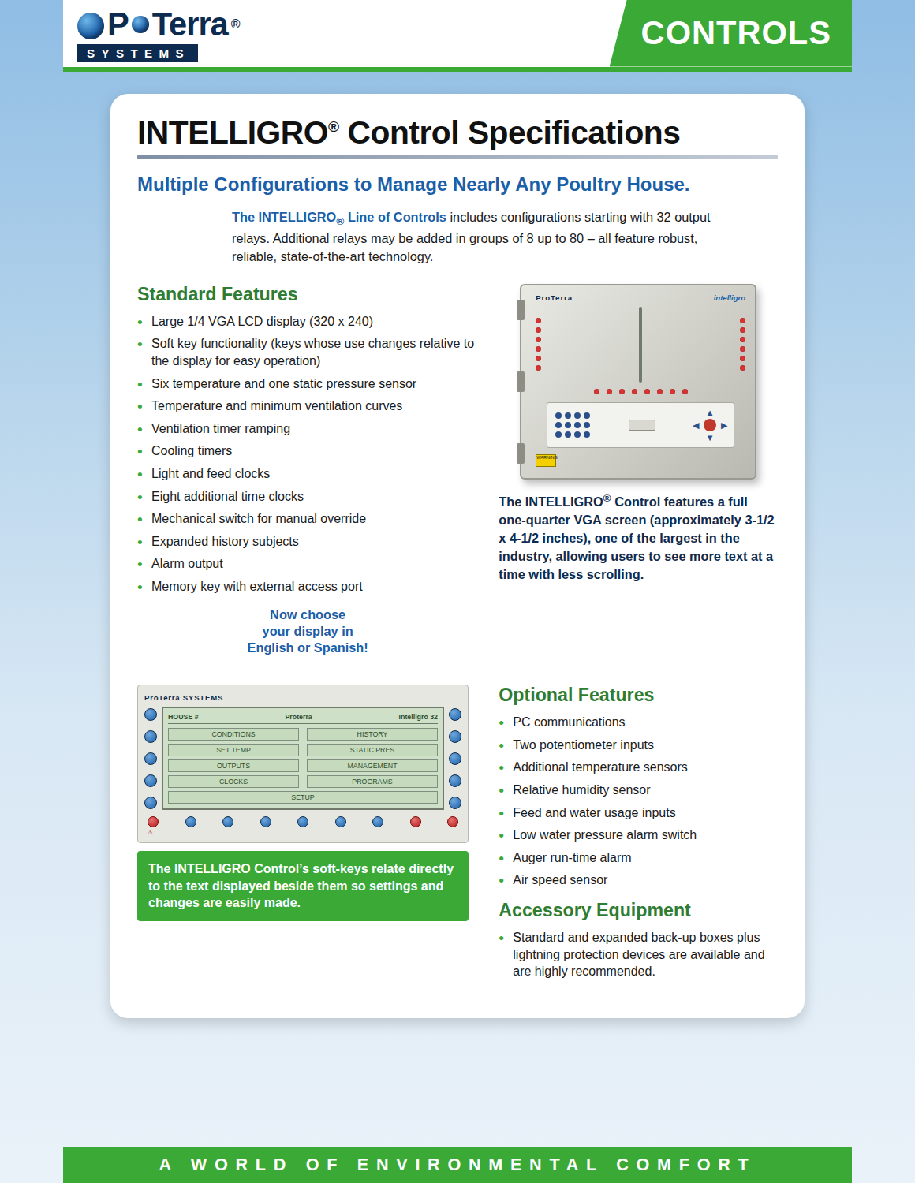P Terra®
SYSTEMS
CONTROLS
INTELLIGRO® Control Specifications
Multiple Configurations to Manage Nearly Any Poultry House.
The INTELLIGRO® Line of Controls includes configurations starting with 32 output relays. Additional relays may be added in groups of 8 up to 80 – all feature robust, reliable, state-of-the-art technology.
Standard Features
Large 1/4 VGA LCD display (320 x 240)
Soft key functionality (keys whose use changes relative to the display for easy operation)
Six temperature and one static pressure sensor
Temperature and minimum ventilation curves
Ventilation timer ramping
Cooling timers
Light and feed clocks
Eight additional time clocks
Mechanical switch for manual override
Expanded history subjects
Alarm output
Memory key with external access port
Now choose
your display in
English or Spanish!
ProTerra intelligro
▲▼ ◀▶
WARNING
The INTELLIGRO® Control features a full one-quarter VGA screen (approximately 3-1/2 x 4-1/2 inches), one of the largest in the industry, allowing users to see more text at a time with less scrolling.
ProTerra SYSTEMS
HOUSE #Proterra Intelligro 32
CONDITIONS
HISTORY
SET TEMP
STATIC PRES
OUTPUTS
MANAGEMENT
CLOCKS
PROGRAMS
SETUP
⚠
The INTELLIGRO Control’s soft-keys relate directly to the text displayed beside them so settings and changes are easily made.
Optional Features
PC communications
Two potentiometer inputs
Additional temperature sensors
Relative humidity sensor
Feed and water usage inputs
Low water pressure alarm switch
Auger run-time alarm
Air speed sensor
Accessory Equipment
Standard and expanded back-up boxes plus lightning protection devices are available and are highly recommended.
A WORLD OF ENVIRONMENTAL COMFORT